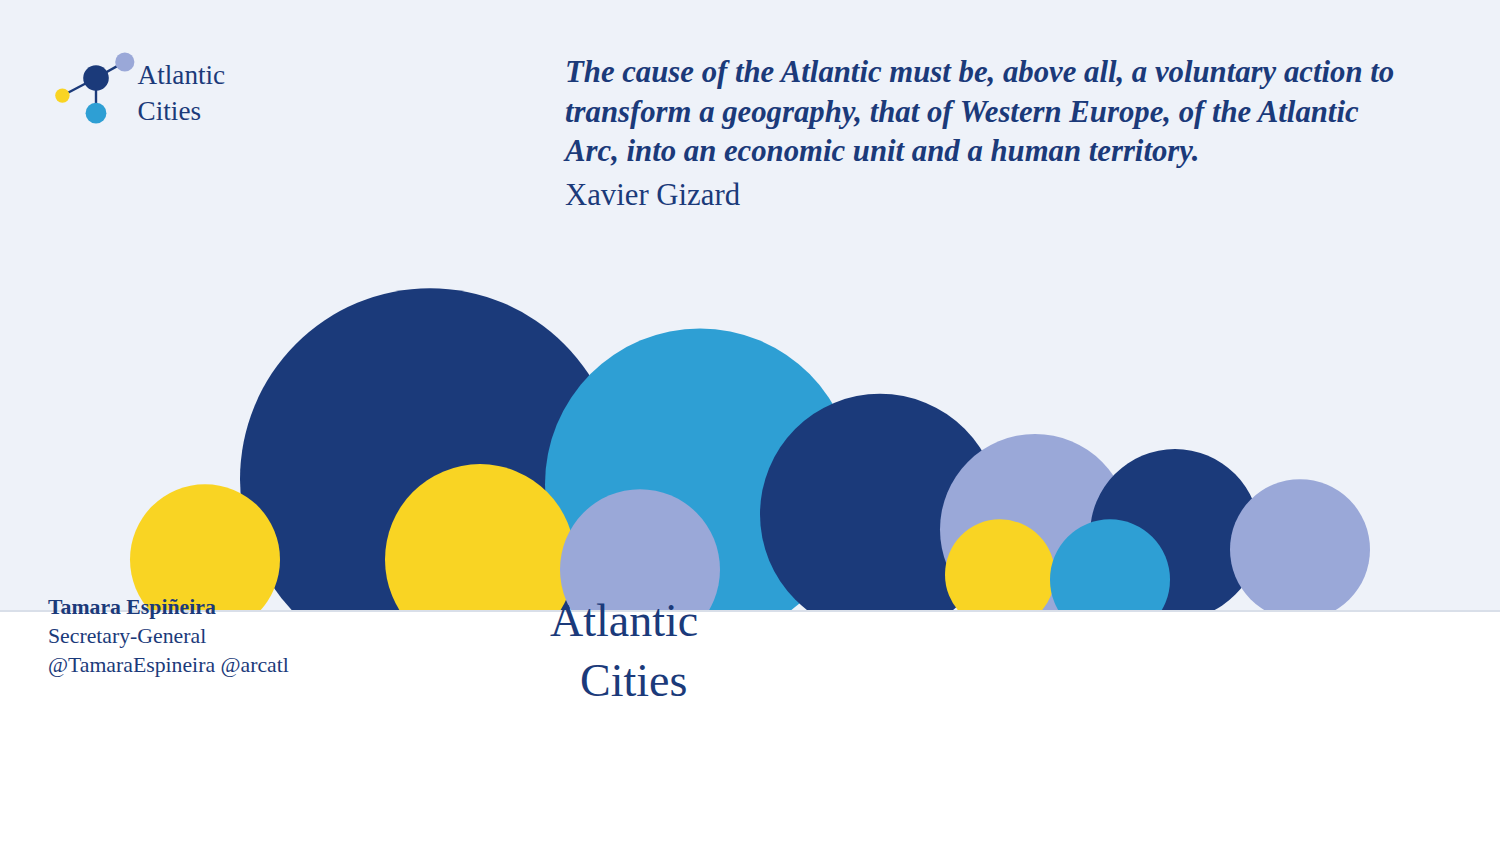Atlantic Cities
The cause of the Atlantic must be, above all, a voluntary action to transform a geography, that of Western Europe, of the Atlantic Arc, into an economic unit and a human territory.
Xavier Gizard
Tamara Espiñeira
Secretary-General
@TamaraEspineira @arcatl
Atlantic Cities